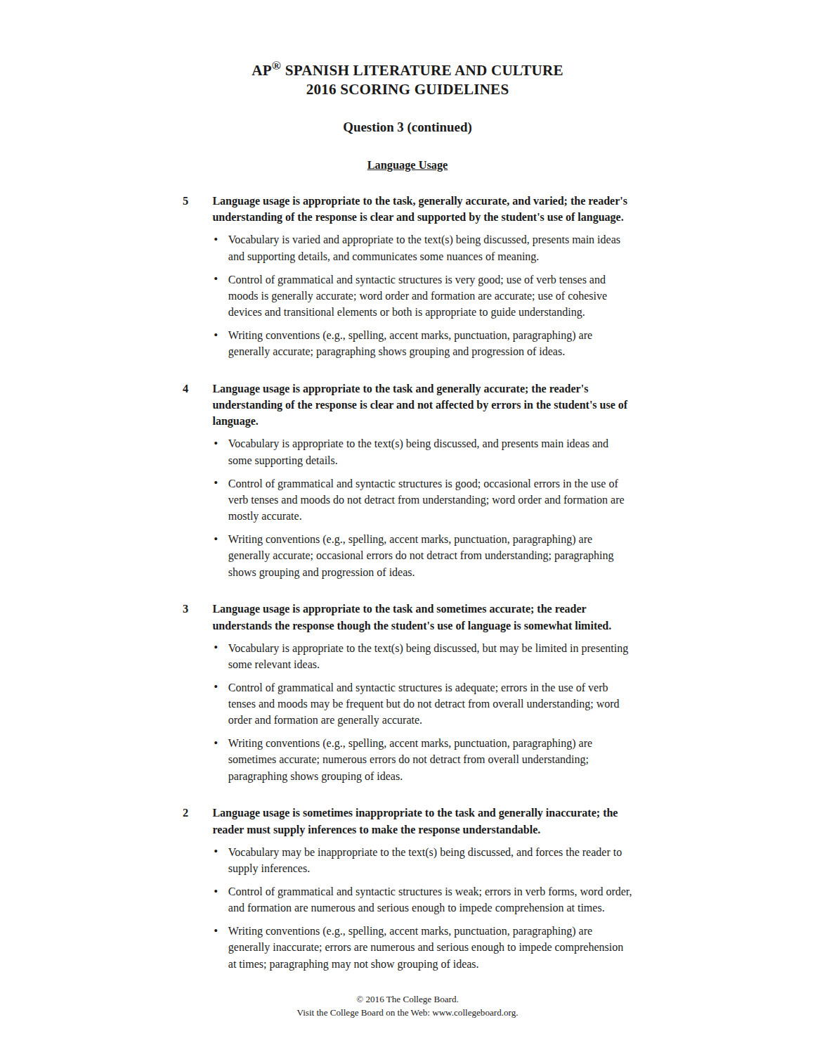AP® SPANISH LITERATURE AND CULTURE
2016 SCORING GUIDELINES
Question 3 (continued)
Language Usage
5
Language usage is appropriate to the task, generally accurate, and varied; the reader's understanding of the response is clear and supported by the student's use of language.
Vocabulary is varied and appropriate to the text(s) being discussed, presents main ideas and supporting details, and communicates some nuances of meaning.
Control of grammatical and syntactic structures is very good; use of verb tenses and moods is generally accurate; word order and formation are accurate; use of cohesive devices and transitional elements or both is appropriate to guide understanding.
Writing conventions (e.g., spelling, accent marks, punctuation, paragraphing) are generally accurate; paragraphing shows grouping and progression of ideas.
4
Language usage is appropriate to the task and generally accurate; the reader's understanding of the response is clear and not affected by errors in the student's use of language.
Vocabulary is appropriate to the text(s) being discussed, and presents main ideas and some supporting details.
Control of grammatical and syntactic structures is good; occasional errors in the use of verb tenses and moods do not detract from understanding; word order and formation are mostly accurate.
Writing conventions (e.g., spelling, accent marks, punctuation, paragraphing) are generally accurate; occasional errors do not detract from understanding; paragraphing shows grouping and progression of ideas.
3
Language usage is appropriate to the task and sometimes accurate; the reader understands the response though the student's use of language is somewhat limited.
Vocabulary is appropriate to the text(s) being discussed, but may be limited in presenting some relevant ideas.
Control of grammatical and syntactic structures is adequate; errors in the use of verb tenses and moods may be frequent but do not detract from overall understanding; word order and formation are generally accurate.
Writing conventions (e.g., spelling, accent marks, punctuation, paragraphing) are sometimes accurate; numerous errors do not detract from overall understanding; paragraphing shows grouping of ideas.
2
Language usage is sometimes inappropriate to the task and generally inaccurate; the reader must supply inferences to make the response understandable.
Vocabulary may be inappropriate to the text(s) being discussed, and forces the reader to supply inferences.
Control of grammatical and syntactic structures is weak; errors in verb forms, word order, and formation are numerous and serious enough to impede comprehension at times.
Writing conventions (e.g., spelling, accent marks, punctuation, paragraphing) are generally inaccurate; errors are numerous and serious enough to impede comprehension at times; paragraphing may not show grouping of ideas.
© 2016 The College Board.
Visit the College Board on the Web: www.collegeboard.org.